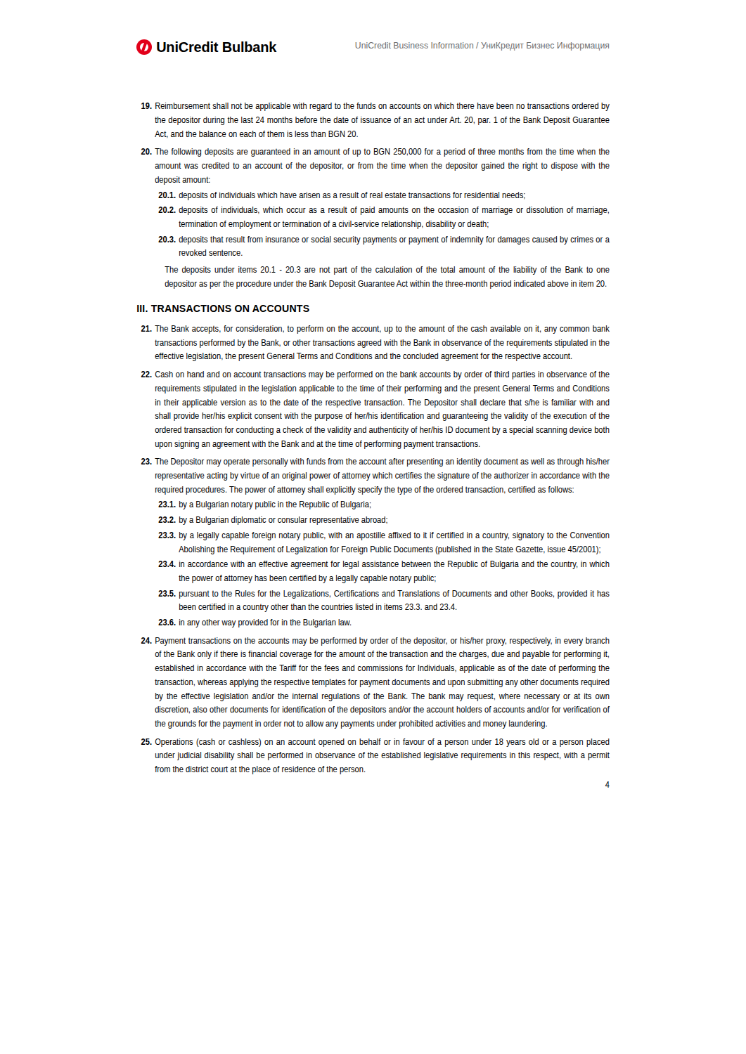UniCredit Bulbank
UniCredit Business Information / УниКредит Бизнес Информация
Reimbursement shall not be applicable with regard to the funds on accounts on which there have been no transactions ordered by the depositor during the last 24 months before the date of issuance of an act under Art. 20, par. 1 of the Bank Deposit Guarantee Act, and the balance on each of them is less than BGN 20.
The following deposits are guaranteed in an amount of up to BGN 250,000 for a period of three months from the time when the amount was credited to an account of the depositor, or from the time when the depositor gained the right to dispose with the deposit amount:
deposits of individuals which have arisen as a result of real estate transactions for residential needs;
deposits of individuals, which occur as a result of paid amounts on the occasion of marriage or dissolution of marriage, termination of employment or termination of a civil-service relationship, disability or death;
deposits that result from insurance or social security payments or payment of indemnity for damages caused by crimes or a revoked sentence.
The deposits under items 20.1 - 20.3 are not part of the calculation of the total amount of the liability of the Bank to one depositor as per the procedure under the Bank Deposit Guarantee Act within the three-month period indicated above in item 20.
III. TRANSACTIONS ON ACCOUNTS
The Bank accepts, for consideration, to perform on the account, up to the amount of the cash available on it, any common bank transactions performed by the Bank, or other transactions agreed with the Bank in observance of the requirements stipulated in the effective legislation, the present General Terms and Conditions and the concluded agreement for the respective account.
Cash on hand and on account transactions may be performed on the bank accounts by order of third parties in observance of the requirements stipulated in the legislation applicable to the time of their performing and the present General Terms and Conditions in their applicable version as to the date of the respective transaction. The Depositor shall declare that s/he is familiar with and shall provide her/his explicit consent with the purpose of her/his identification and guaranteeing the validity of the execution of the ordered transaction for conducting a check of the validity and authenticity of her/his ID document by a special scanning device both upon signing an agreement with the Bank and at the time of performing payment transactions.
The Depositor may operate personally with funds from the account after presenting an identity document as well as through his/her representative acting by virtue of an original power of attorney which certifies the signature of the authorizer in accordance with the required procedures. The power of attorney shall explicitly specify the type of the ordered transaction, certified as follows:
by a Bulgarian notary public in the Republic of Bulgaria;
by a Bulgarian diplomatic or consular representative abroad;
by a legally capable foreign notary public, with an apostille affixed to it if certified in a country, signatory to the Convention Abolishing the Requirement of Legalization for Foreign Public Documents (published in the State Gazette, issue 45/2001);
in accordance with an effective agreement for legal assistance between the Republic of Bulgaria and the country, in which the power of attorney has been certified by a legally capable notary public;
pursuant to the Rules for the Legalizations, Certifications and Translations of Documents and other Books, provided it has been certified in a country other than the countries listed in items 23.3. and 23.4.
in any other way provided for in the Bulgarian law.
Payment transactions on the accounts may be performed by order of the depositor, or his/her proxy, respectively, in every branch of the Bank only if there is financial coverage for the amount of the transaction and the charges, due and payable for performing it, established in accordance with the Tariff for the fees and commissions for Individuals, applicable as of the date of performing the transaction, whereas applying the respective templates for payment documents and upon submitting any other documents required by the effective legislation and/or the internal regulations of the Bank. The bank may request, where necessary or at its own discretion, also other documents for identification of the depositors and/or the account holders of accounts and/or for verification of the grounds for the payment in order not to allow any payments under prohibited activities and money laundering.
Operations (cash or cashless) on an account opened on behalf or in favour of a person under 18 years old or a person placed under judicial disability shall be performed in observance of the established legislative requirements in this respect, with a permit from the district court at the place of residence of the person.
4